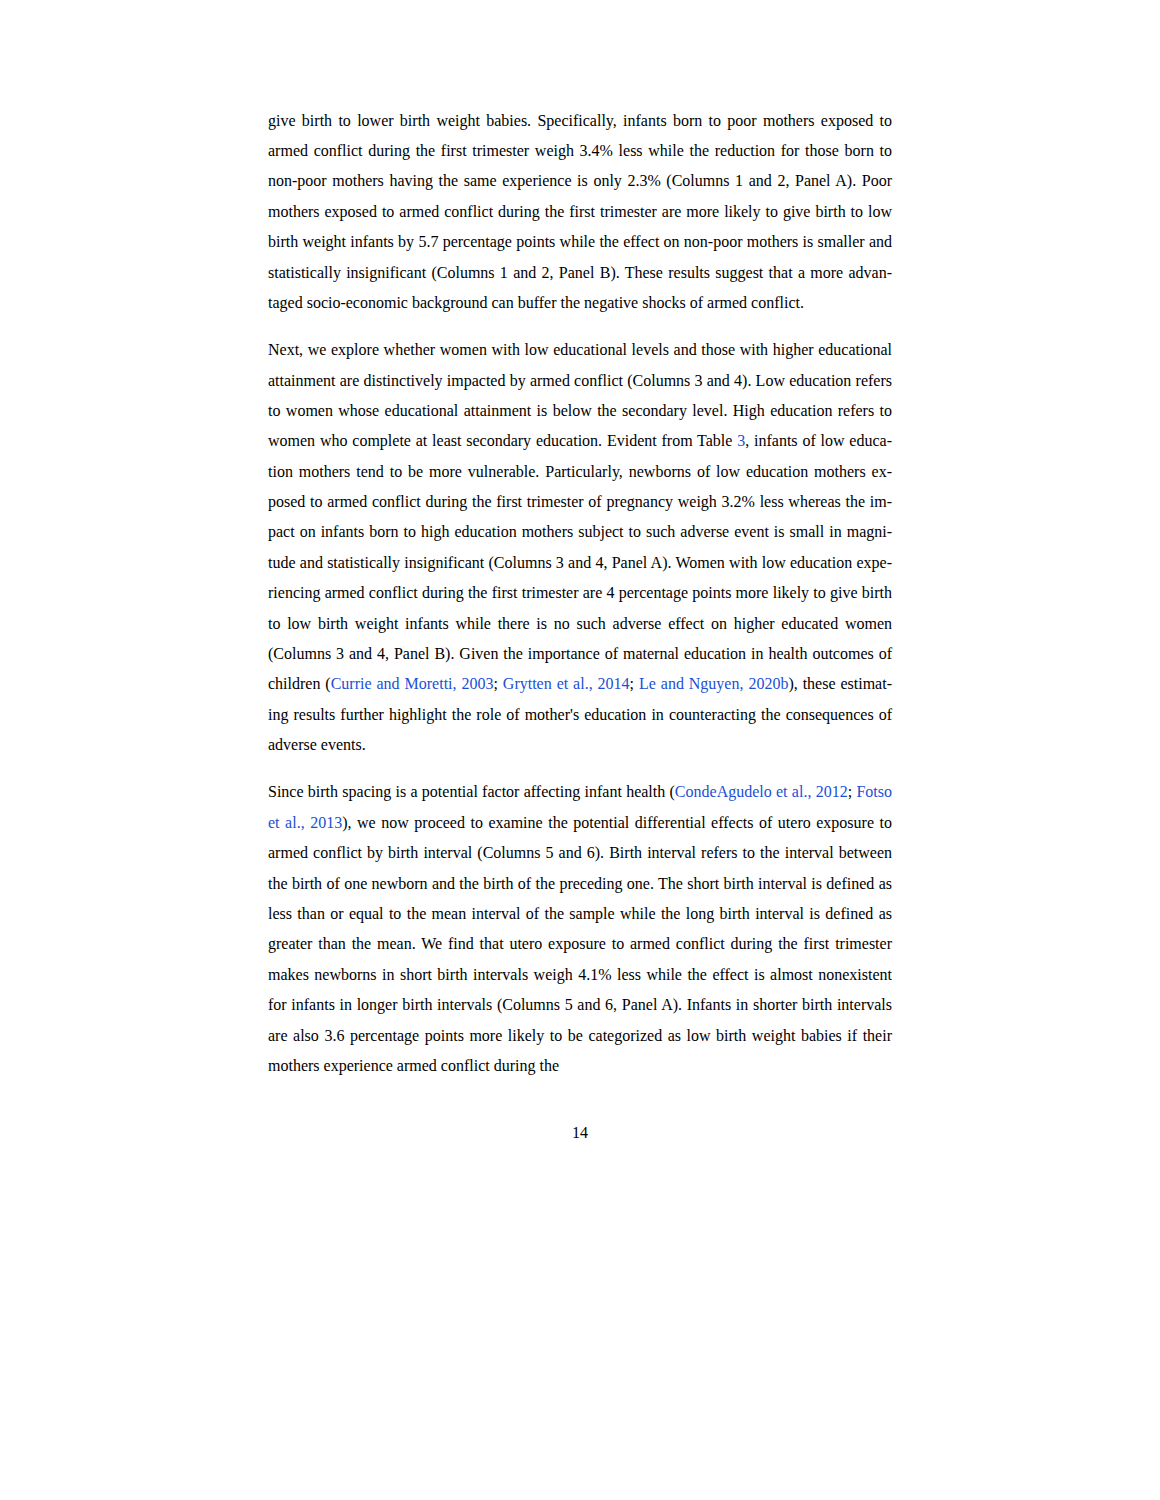give birth to lower birth weight babies. Specifically, infants born to poor mothers exposed to armed conflict during the first trimester weigh 3.4% less while the reduction for those born to non-poor mothers having the same experience is only 2.3% (Columns 1 and 2, Panel A). Poor mothers exposed to armed conflict during the first trimester are more likely to give birth to low birth weight infants by 5.7 percentage points while the effect on non-poor mothers is smaller and statistically insignificant (Columns 1 and 2, Panel B). These results suggest that a more advantaged socio-economic background can buffer the negative shocks of armed conflict.
Next, we explore whether women with low educational levels and those with higher educational attainment are distinctively impacted by armed conflict (Columns 3 and 4). Low education refers to women whose educational attainment is below the secondary level. High education refers to women who complete at least secondary education. Evident from Table 3, infants of low education mothers tend to be more vulnerable. Particularly, newborns of low education mothers exposed to armed conflict during the first trimester of pregnancy weigh 3.2% less whereas the impact on infants born to high education mothers subject to such adverse event is small in magnitude and statistically insignificant (Columns 3 and 4, Panel A). Women with low education experiencing armed conflict during the first trimester are 4 percentage points more likely to give birth to low birth weight infants while there is no such adverse effect on higher educated women (Columns 3 and 4, Panel B). Given the importance of maternal education in health outcomes of children (Currie and Moretti, 2003; Grytten et al., 2014; Le and Nguyen, 2020b), these estimating results further highlight the role of mother's education in counteracting the consequences of adverse events.
Since birth spacing is a potential factor affecting infant health (CondeAgudelo et al., 2012; Fotso et al., 2013), we now proceed to examine the potential differential effects of utero exposure to armed conflict by birth interval (Columns 5 and 6). Birth interval refers to the interval between the birth of one newborn and the birth of the preceding one. The short birth interval is defined as less than or equal to the mean interval of the sample while the long birth interval is defined as greater than the mean. We find that utero exposure to armed conflict during the first trimester makes newborns in short birth intervals weigh 4.1% less while the effect is almost nonexistent for infants in longer birth intervals (Columns 5 and 6, Panel A). Infants in shorter birth intervals are also 3.6 percentage points more likely to be categorized as low birth weight babies if their mothers experience armed conflict during the
14